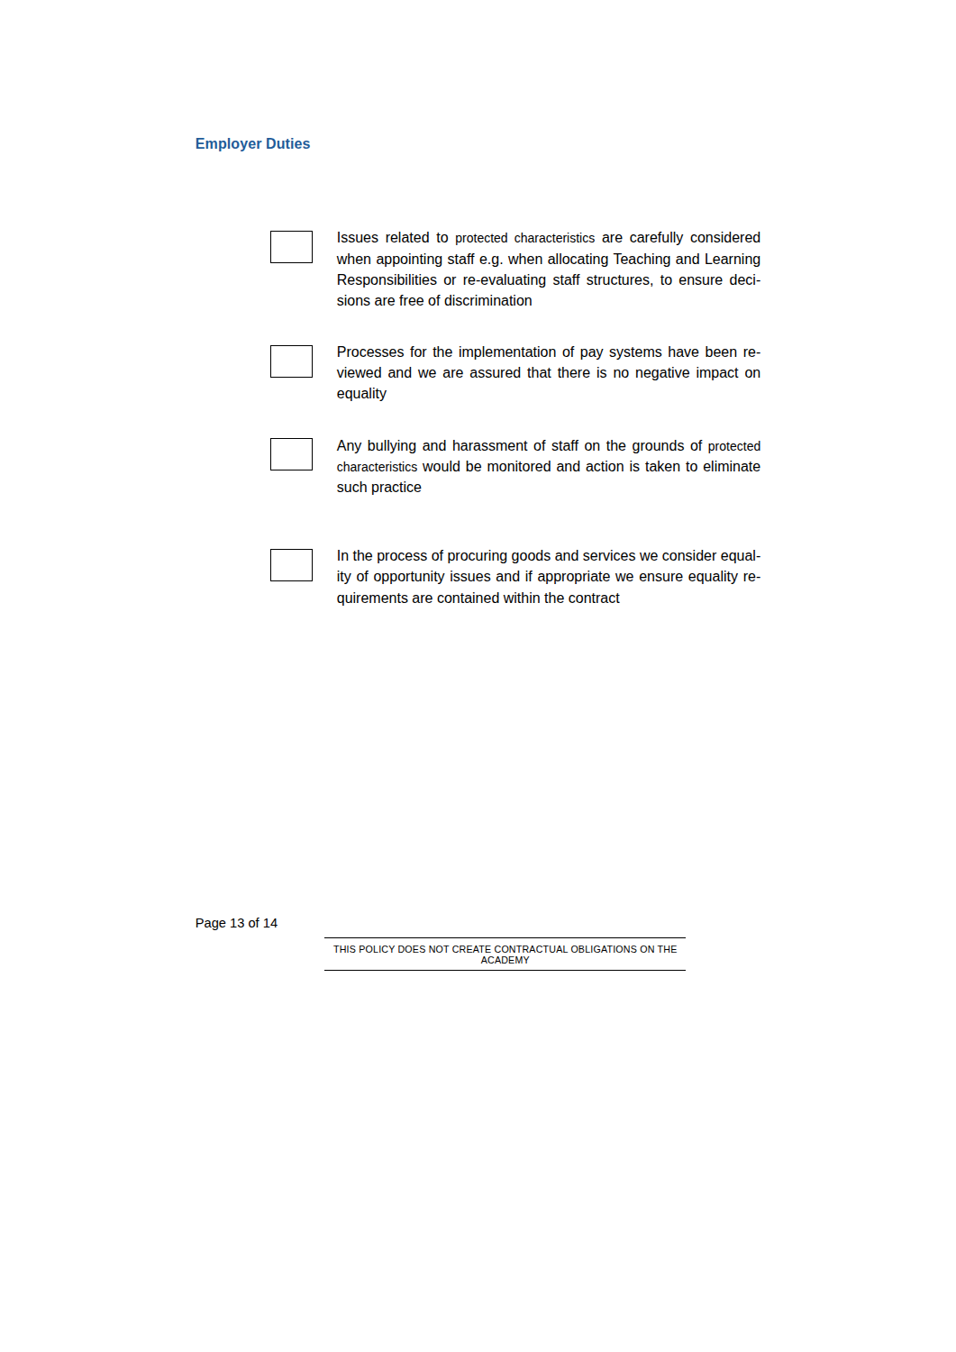Employer Duties
Issues related to protected characteristics are carefully considered when appointing staff e.g. when allocating Teaching and Learning Responsibilities or re-evaluating staff structures, to ensure decisions are free of discrimination
Processes for the implementation of pay systems have been reviewed and we are assured that there is no negative impact on equality
Any bullying and harassment of staff on the grounds of protected characteristics would be monitored and action is taken to eliminate such practice
In the process of procuring goods and services we consider equality of opportunity issues and if appropriate we ensure equality requirements are contained within the contract
Page 13 of 14
THIS POLICY DOES NOT CREATE CONTRACTUAL OBLIGATIONS ON THE ACADEMY